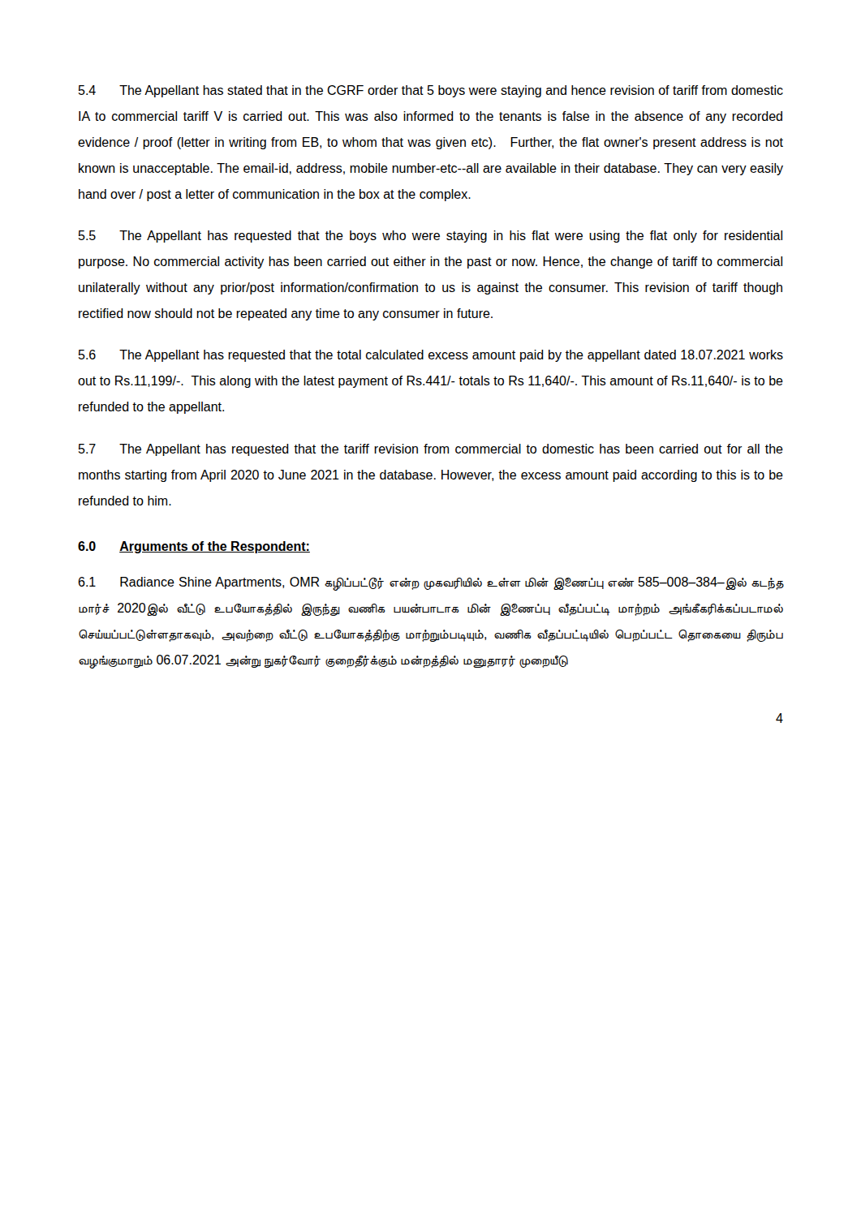5.4 The Appellant has stated that in the CGRF order that 5 boys were staying and hence revision of tariff from domestic IA to commercial tariff V is carried out. This was also informed to the tenants is false in the absence of any recorded evidence / proof (letter in writing from EB, to whom that was given etc). Further, the flat owner's present address is not known is unacceptable. The email-id, address, mobile number-etc--all are available in their database. They can very easily hand over / post a letter of communication in the box at the complex.
5.5 The Appellant has requested that the boys who were staying in his flat were using the flat only for residential purpose. No commercial activity has been carried out either in the past or now. Hence, the change of tariff to commercial unilaterally without any prior/post information/confirmation to us is against the consumer. This revision of tariff though rectified now should not be repeated any time to any consumer in future.
5.6 The Appellant has requested that the total calculated excess amount paid by the appellant dated 18.07.2021 works out to Rs.11,199/-. This along with the latest payment of Rs.441/- totals to Rs 11,640/-. This amount of Rs.11,640/- is to be refunded to the appellant.
5.7 The Appellant has requested that the tariff revision from commercial to domestic has been carried out for all the months starting from April 2020 to June 2021 in the database. However, the excess amount paid according to this is to be refunded to him.
6.0 Arguments of the Respondent:
6.1 Radiance Shine Apartments, OMR கழிப்பட்டூர் என்ற முகவரியில் உள்ள மின் இணைப்பு எண் 585–008–384–இல் கடந்த மார்ச் 2020இல் வீட்டு உபயோகத்தில் இருந்து வணிக பயன்பாடாக மின் இணைப்பு வீதப்பட்டி மாற்றம் அங்கீகரிக்கப்படாமல் செய்யப்பட்டுள்ளதாகவும், அவற்றை வீட்டு உபயோகத்திற்கு மாற்றும்படியும், வணிக வீதப்பட்டியில் பெறப்பட்ட தொகையை திரும்ப வழங்குமாறும் 06.07.2021 அன்று நுகர்வோர் குறைதீர்க்கும் மன்றத்தில் மனுதாரர் முறையீடு
4